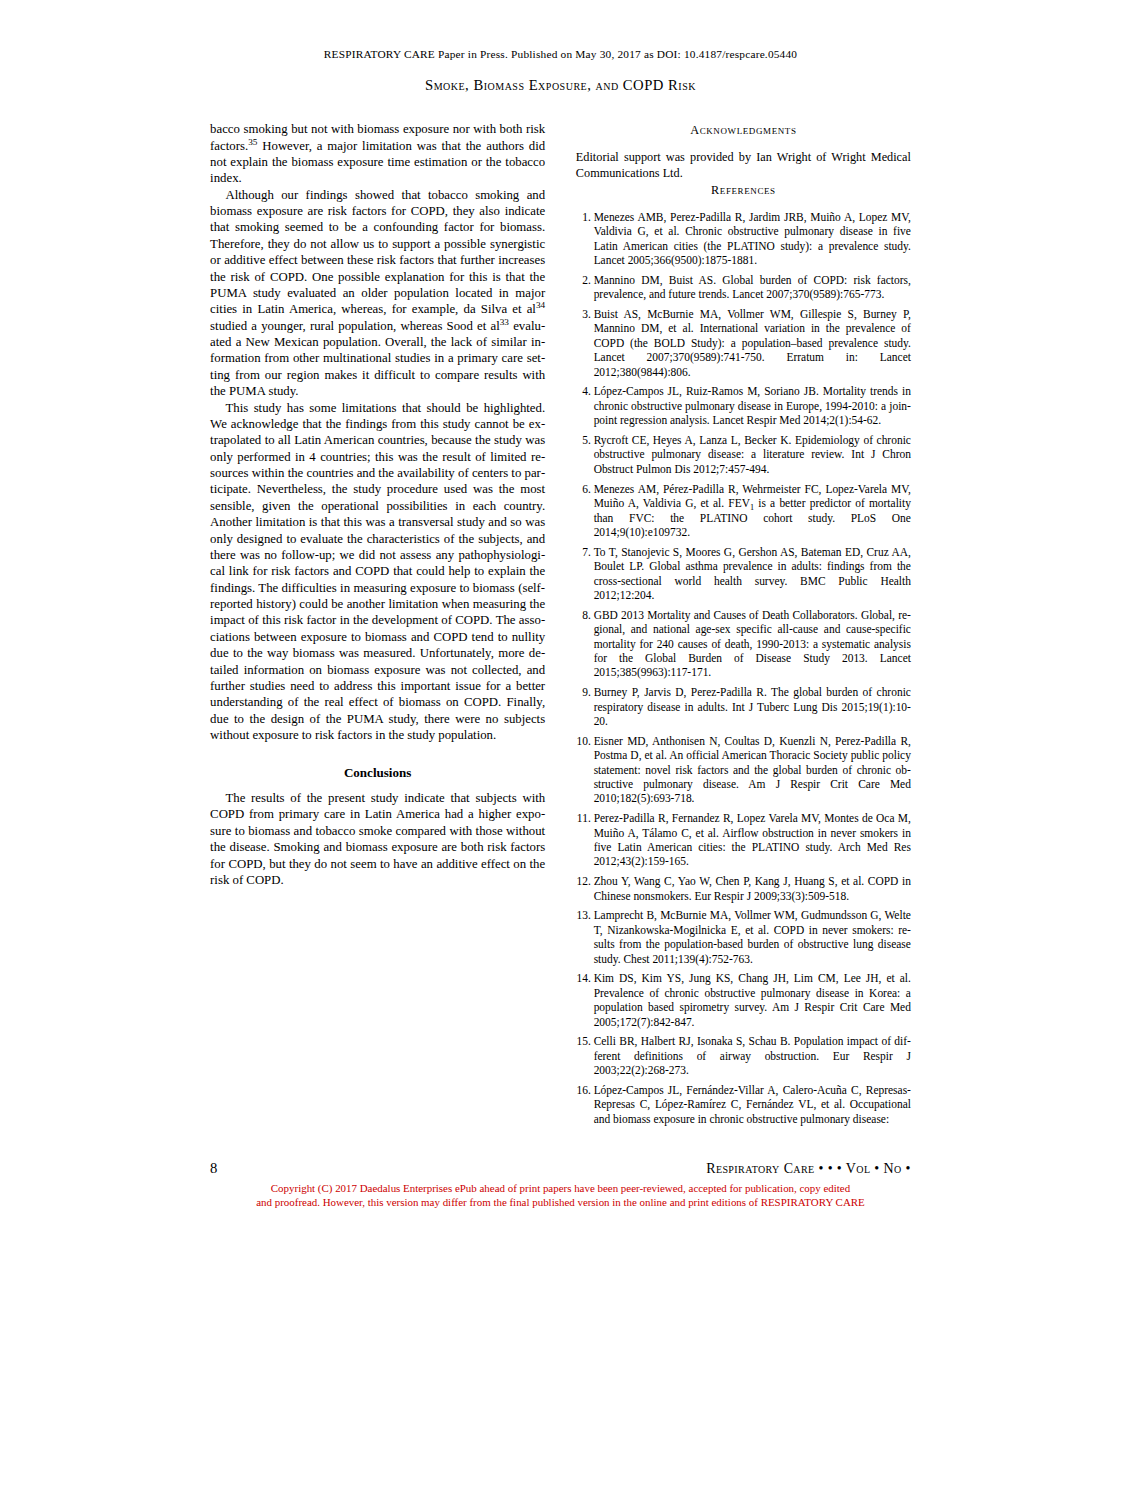RESPIRATORY CARE Paper in Press. Published on May 30, 2017 as DOI: 10.4187/respcare.05440
Smoke, Biomass Exposure, and COPD Risk
bacco smoking but not with biomass exposure nor with both risk factors.35 However, a major limitation was that the authors did not explain the biomass exposure time estimation or the tobacco index.
Although our findings showed that tobacco smoking and biomass exposure are risk factors for COPD, they also indicate that smoking seemed to be a confounding factor for biomass. Therefore, they do not allow us to support a possible synergistic or additive effect between these risk factors that further increases the risk of COPD. One possible explanation for this is that the PUMA study evaluated an older population located in major cities in Latin America, whereas, for example, da Silva et al34 studied a younger, rural population, whereas Sood et al33 evaluated a New Mexican population. Overall, the lack of similar information from other multinational studies in a primary care setting from our region makes it difficult to compare results with the PUMA study.
This study has some limitations that should be highlighted. We acknowledge that the findings from this study cannot be extrapolated to all Latin American countries, because the study was only performed in 4 countries; this was the result of limited resources within the countries and the availability of centers to participate. Nevertheless, the study procedure used was the most sensible, given the operational possibilities in each country. Another limitation is that this was a transversal study and so was only designed to evaluate the characteristics of the subjects, and there was no follow-up; we did not assess any pathophysiological link for risk factors and COPD that could help to explain the findings. The difficulties in measuring exposure to biomass (self-reported history) could be another limitation when measuring the impact of this risk factor in the development of COPD. The associations between exposure to biomass and COPD tend to nullity due to the way biomass was measured. Unfortunately, more detailed information on biomass exposure was not collected, and further studies need to address this important issue for a better understanding of the real effect of biomass on COPD. Finally, due to the design of the PUMA study, there were no subjects without exposure to risk factors in the study population.
Conclusions
The results of the present study indicate that subjects with COPD from primary care in Latin America had a higher exposure to biomass and tobacco smoke compared with those without the disease. Smoking and biomass exposure are both risk factors for COPD, but they do not seem to have an additive effect on the risk of COPD.
Acknowledgments
Editorial support was provided by Ian Wright of Wright Medical Communications Ltd.
References
Menezes AMB, Perez-Padilla R, Jardim JRB, Muiño A, Lopez MV, Valdivia G, et al. Chronic obstructive pulmonary disease in five Latin American cities (the PLATINO study): a prevalence study. Lancet 2005;366(9500):1875-1881.
Mannino DM, Buist AS. Global burden of COPD: risk factors, prevalence, and future trends. Lancet 2007;370(9589):765-773.
Buist AS, McBurnie MA, Vollmer WM, Gillespie S, Burney P, Mannino DM, et al. International variation in the prevalence of COPD (the BOLD Study): a population–based prevalence study. Lancet 2007;370(9589):741-750. Erratum in: Lancet 2012;380(9844):806.
López-Campos JL, Ruiz-Ramos M, Soriano JB. Mortality trends in chronic obstructive pulmonary disease in Europe, 1994-2010: a joinpoint regression analysis. Lancet Respir Med 2014;2(1):54-62.
Rycroft CE, Heyes A, Lanza L, Becker K. Epidemiology of chronic obstructive pulmonary disease: a literature review. Int J Chron Obstruct Pulmon Dis 2012;7:457-494.
Menezes AM, Pérez-Padilla R, Wehrmeister FC, Lopez-Varela MV, Muiño A, Valdivia G, et al. FEV1 is a better predictor of mortality than FVC: the PLATINO cohort study. PLoS One 2014;9(10):e109732.
To T, Stanojevic S, Moores G, Gershon AS, Bateman ED, Cruz AA, Boulet LP. Global asthma prevalence in adults: findings from the cross-sectional world health survey. BMC Public Health 2012;12:204.
GBD 2013 Mortality and Causes of Death Collaborators. Global, regional, and national age-sex specific all-cause and cause-specific mortality for 240 causes of death, 1990-2013: a systematic analysis for the Global Burden of Disease Study 2013. Lancet 2015;385(9963):117-171.
Burney P, Jarvis D, Perez-Padilla R. The global burden of chronic respiratory disease in adults. Int J Tuberc Lung Dis 2015;19(1):10-20.
Eisner MD, Anthonisen N, Coultas D, Kuenzli N, Perez-Padilla R, Postma D, et al. An official American Thoracic Society public policy statement: novel risk factors and the global burden of chronic obstructive pulmonary disease. Am J Respir Crit Care Med 2010;182(5):693-718.
Perez-Padilla R, Fernandez R, Lopez Varela MV, Montes de Oca M, Muiño A, Tálamo C, et al. Airflow obstruction in never smokers in five Latin American cities: the PLATINO study. Arch Med Res 2012;43(2):159-165.
Zhou Y, Wang C, Yao W, Chen P, Kang J, Huang S, et al. COPD in Chinese nonsmokers. Eur Respir J 2009;33(3):509-518.
Lamprecht B, McBurnie MA, Vollmer WM, Gudmundsson G, Welte T, Nizankowska-Mogilnicka E, et al. COPD in never smokers: results from the population-based burden of obstructive lung disease study. Chest 2011;139(4):752-763.
Kim DS, Kim YS, Jung KS, Chang JH, Lim CM, Lee JH, et al. Prevalence of chronic obstructive pulmonary disease in Korea: a population based spirometry survey. Am J Respir Crit Care Med 2005;172(7):842-847.
Celli BR, Halbert RJ, Isonaka S, Schau B. Population impact of different definitions of airway obstruction. Eur Respir J 2003;22(2):268-273.
López-Campos JL, Fernández-Villar A, Calero-Acuña C, Represas-Represas C, López-Ramírez C, Fernández VL, et al. Occupational and biomass exposure in chronic obstructive pulmonary disease:
8 Respiratory Care • • • Vol • No •
Copyright (C) 2017 Daedalus Enterprises ePub ahead of print papers have been peer-reviewed, accepted for publication, copy edited
and proofread. However, this version may differ from the final published version in the online and print editions of RESPIRATORY CARE